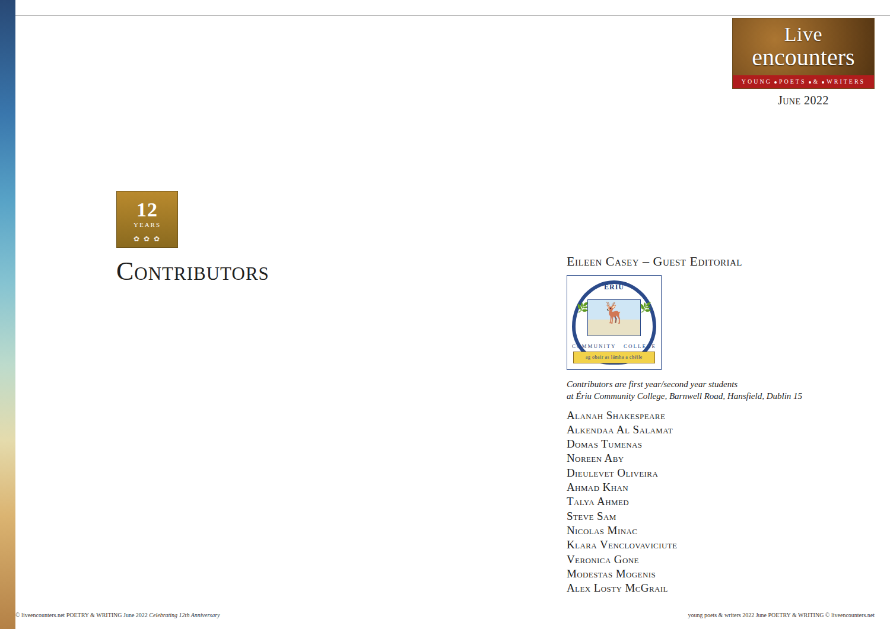Live encounters
Young Poets & Writers
June 2022
12 Years ✿ ✿ ✿
Contributors
Eileen Casey – Guest Editorial
ÉRIU
🦌
🌿
🌿
Community College
ag obair as lámha a chéile
Contributors are first year/second year students
at Ériu Community College, Barnwell Road, Hansfield, Dublin 15
Alanah Shakespeare
Alkendaa Al Salamat
Domas Tumenas
Noreen Aby
Dieulevet Oliveira
Ahmad Khan
Talya Ahmed
Steve Sam
Nicolas Minac
Klara Venclovaviciute
Veronica Gone
Modestas Mogenis
Alex Losty McGrail
© liveencounters.net POETRY & WRITING June 2022 Celebrating 12th Anniversary
young poets & writers 2022 June POETRY & WRITING © liveencounters.net